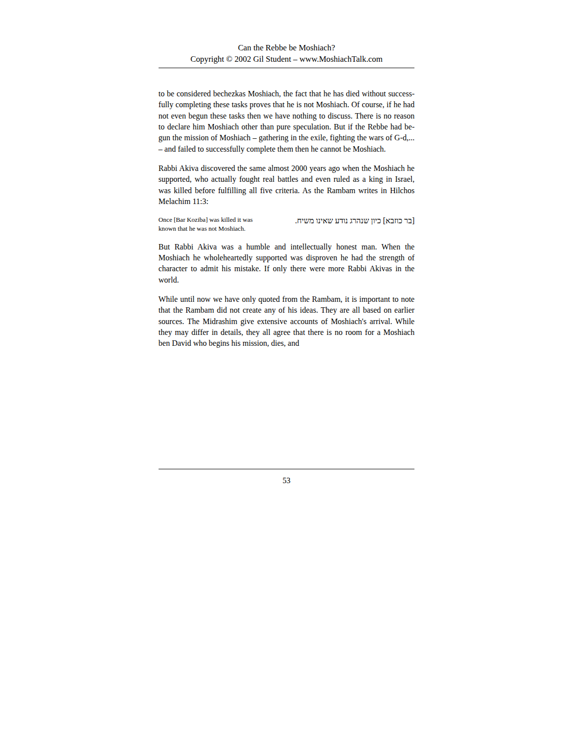Can the Rebbe be Moshiach? Copyright © 2002 Gil Student – www.MoshiachTalk.com
to be considered bechezkas Moshiach, the fact that he has died without successfully completing these tasks proves that he is not Moshiach. Of course, if he had not even begun these tasks then we have nothing to discuss. There is no reason to declare him Moshiach other than pure speculation. But if the Rebbe had begun the mission of Moshiach – gathering in the exile, fighting the wars of G-d,... – and failed to successfully complete them then he cannot be Moshiach.
Rabbi Akiva discovered the same almost 2000 years ago when the Moshiach he supported, who actually fought real battles and even ruled as a king in Israel, was killed before fulfilling all five criteria. As the Rambam writes in Hilchos Melachim 11:3:
Once [Bar Koziba] was killed it was known that he was not Moshiach.
[בר כוזבא] כיון שנהרג נודע שאינו משיח.
But Rabbi Akiva was a humble and intellectually honest man. When the Moshiach he wholeheartedly supported was disproven he had the strength of character to admit his mistake. If only there were more Rabbi Akivas in the world.
While until now we have only quoted from the Rambam, it is important to note that the Rambam did not create any of his ideas. They are all based on earlier sources. The Midrashim give extensive accounts of Moshiach's arrival. While they may differ in details, they all agree that there is no room for a Moshiach ben David who begins his mission, dies, and
53